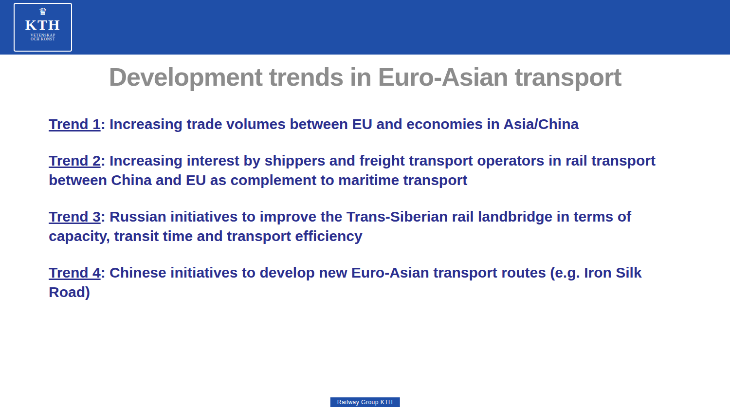♛
KTH
VETENSKAP
OCH KONST
Development trends in Euro-Asian transport
Trend 1: Increasing trade volumes between EU and economies in Asia/China
Trend 2: Increasing interest by shippers and freight transport operators in rail transport between China and EU as complement to maritime transport
Trend 3: Russian initiatives to improve the Trans-Siberian rail landbridge in terms of capacity, transit time and transport efficiency
Trend 4: Chinese initiatives to develop new Euro-Asian transport routes (e.g. Iron Silk Road)
Railway Group KTH